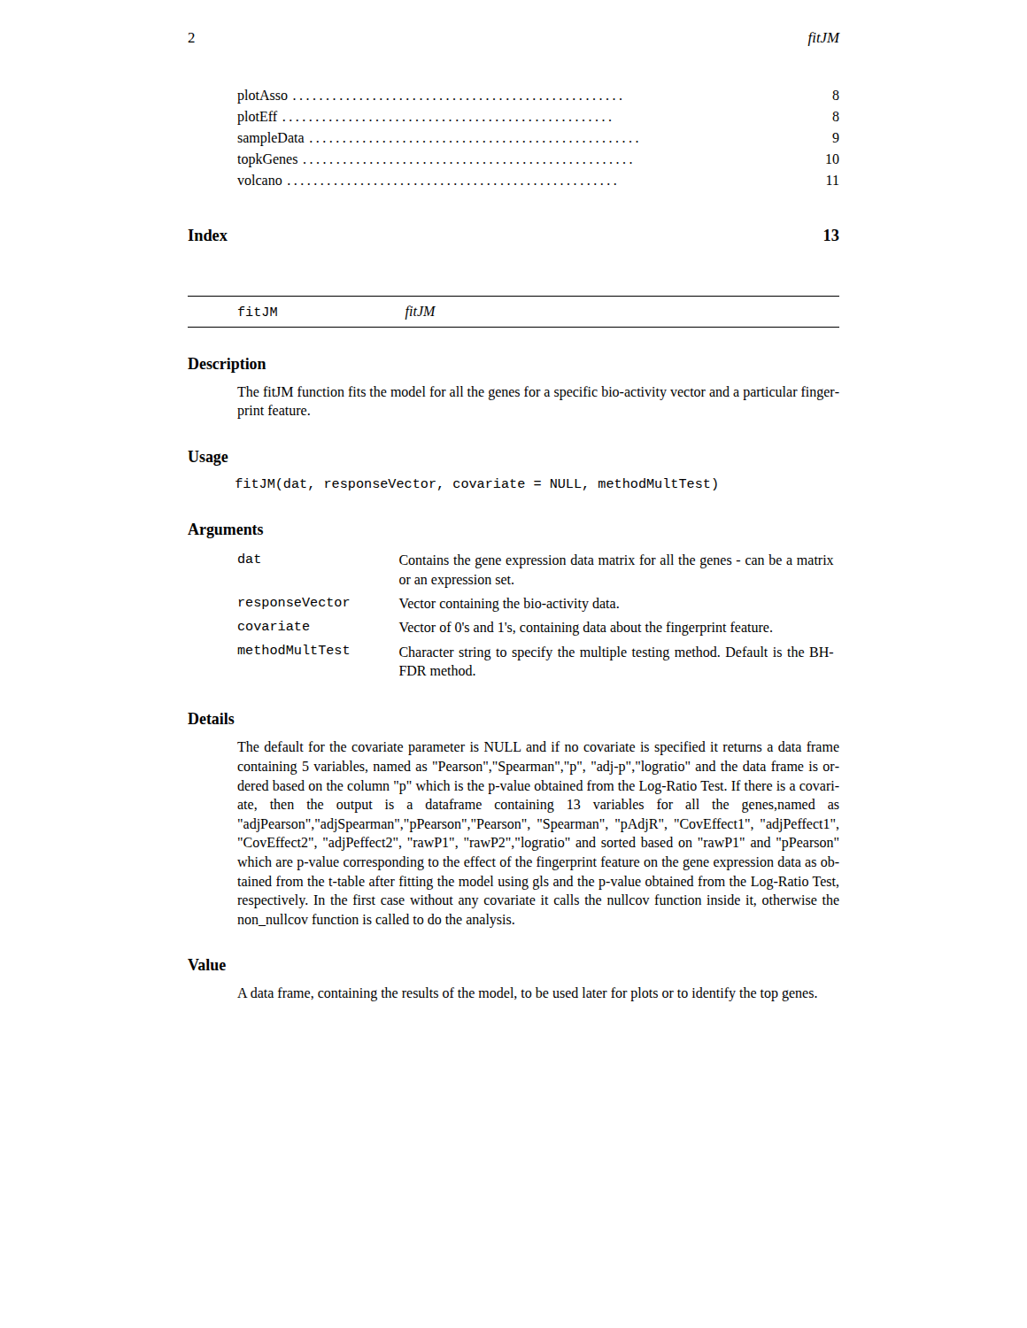2 fitJM
plotAsso.................................................. 8
plotEff.................................................. 8
sampleData.................................................. 9
topkGenes.................................................. 10
volcano.................................................. 11
Index 13
fitJM fitJM
Description
The fitJM function fits the model for all the genes for a specific bio-activity vector and a particular fingerprint feature.
Usage
fitJM(dat, responseVector, covariate = NULL, methodMultTest)
Arguments
| dat | Contains the gene expression data matrix for all the genes - can be a matrix or an expression set. |
| responseVector | Vector containing the bio-activity data. |
| covariate | Vector of 0's and 1's, containing data about the fingerprint feature. |
| methodMultTest | Character string to specify the multiple testing method. Default is the BH-FDR method. |
Details
The default for the covariate parameter is NULL and if no covariate is specified it returns a data frame containing 5 variables, named as "Pearson","Spearman","p", "adj-p","logratio" and the data frame is ordered based on the column "p" which is the p-value obtained from the Log-Ratio Test. If there is a covariate, then the output is a dataframe containing 13 variables for all the genes,named as "adjPearson","adjSpearman","pPearson","Pearson", "Spearman", "pAdjR", "CovEffect1", "adjPeffect1", "CovEffect2", "adjPeffect2", "rawP1", "rawP2","logratio" and sorted based on "rawP1" and "pPearson" which are p-value corresponding to the effect of the fingerprint feature on the gene expression data as obtained from the t-table after fitting the model using gls and the p-value obtained from the Log-Ratio Test, respectively. In the first case without any covariate it calls the nullcov function inside it, otherwise the non_nullcov function is called to do the analysis.
Value
A data frame, containing the results of the model, to be used later for plots or to identify the top genes.